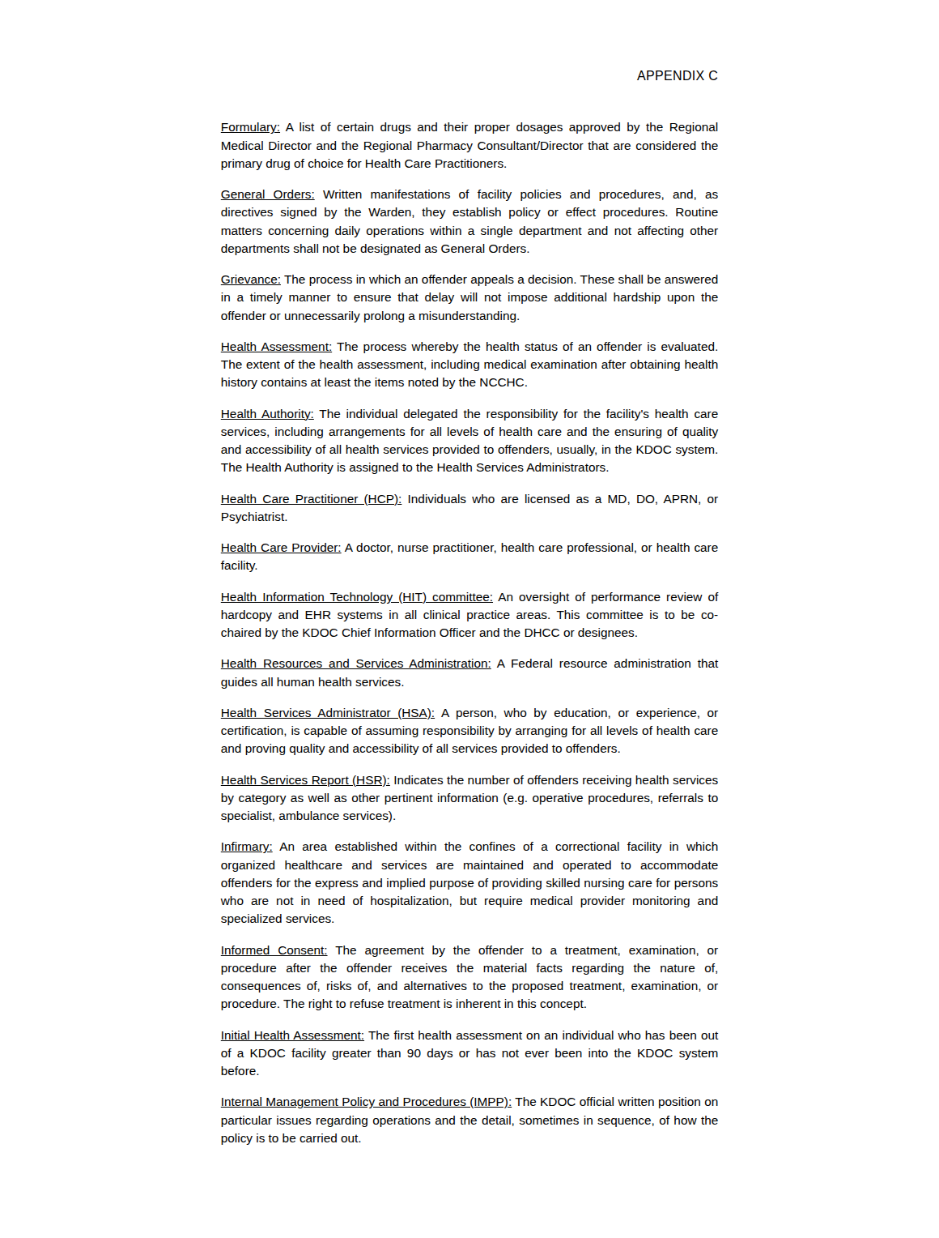APPENDIX C
Formulary: A list of certain drugs and their proper dosages approved by the Regional Medical Director and the Regional Pharmacy Consultant/Director that are considered the primary drug of choice for Health Care Practitioners.
General Orders: Written manifestations of facility policies and procedures, and, as directives signed by the Warden, they establish policy or effect procedures. Routine matters concerning daily operations within a single department and not affecting other departments shall not be designated as General Orders.
Grievance: The process in which an offender appeals a decision. These shall be answered in a timely manner to ensure that delay will not impose additional hardship upon the offender or unnecessarily prolong a misunderstanding.
Health Assessment: The process whereby the health status of an offender is evaluated. The extent of the health assessment, including medical examination after obtaining health history contains at least the items noted by the NCCHC.
Health Authority: The individual delegated the responsibility for the facility's health care services, including arrangements for all levels of health care and the ensuring of quality and accessibility of all health services provided to offenders, usually, in the KDOC system. The Health Authority is assigned to the Health Services Administrators.
Health Care Practitioner (HCP): Individuals who are licensed as a MD, DO, APRN, or Psychiatrist.
Health Care Provider: A doctor, nurse practitioner, health care professional, or health care facility.
Health Information Technology (HIT) committee: An oversight of performance review of hardcopy and EHR systems in all clinical practice areas. This committee is to be co-chaired by the KDOC Chief Information Officer and the DHCC or designees.
Health Resources and Services Administration: A Federal resource administration that guides all human health services.
Health Services Administrator (HSA): A person, who by education, or experience, or certification, is capable of assuming responsibility by arranging for all levels of health care and proving quality and accessibility of all services provided to offenders.
Health Services Report (HSR): Indicates the number of offenders receiving health services by category as well as other pertinent information (e.g. operative procedures, referrals to specialist, ambulance services).
Infirmary: An area established within the confines of a correctional facility in which organized healthcare and services are maintained and operated to accommodate offenders for the express and implied purpose of providing skilled nursing care for persons who are not in need of hospitalization, but require medical provider monitoring and specialized services.
Informed Consent: The agreement by the offender to a treatment, examination, or procedure after the offender receives the material facts regarding the nature of, consequences of, risks of, and alternatives to the proposed treatment, examination, or procedure. The right to refuse treatment is inherent in this concept.
Initial Health Assessment: The first health assessment on an individual who has been out of a KDOC facility greater than 90 days or has not ever been into the KDOC system before.
Internal Management Policy and Procedures (IMPP): The KDOC official written position on particular issues regarding operations and the detail, sometimes in sequence, of how the policy is to be carried out.